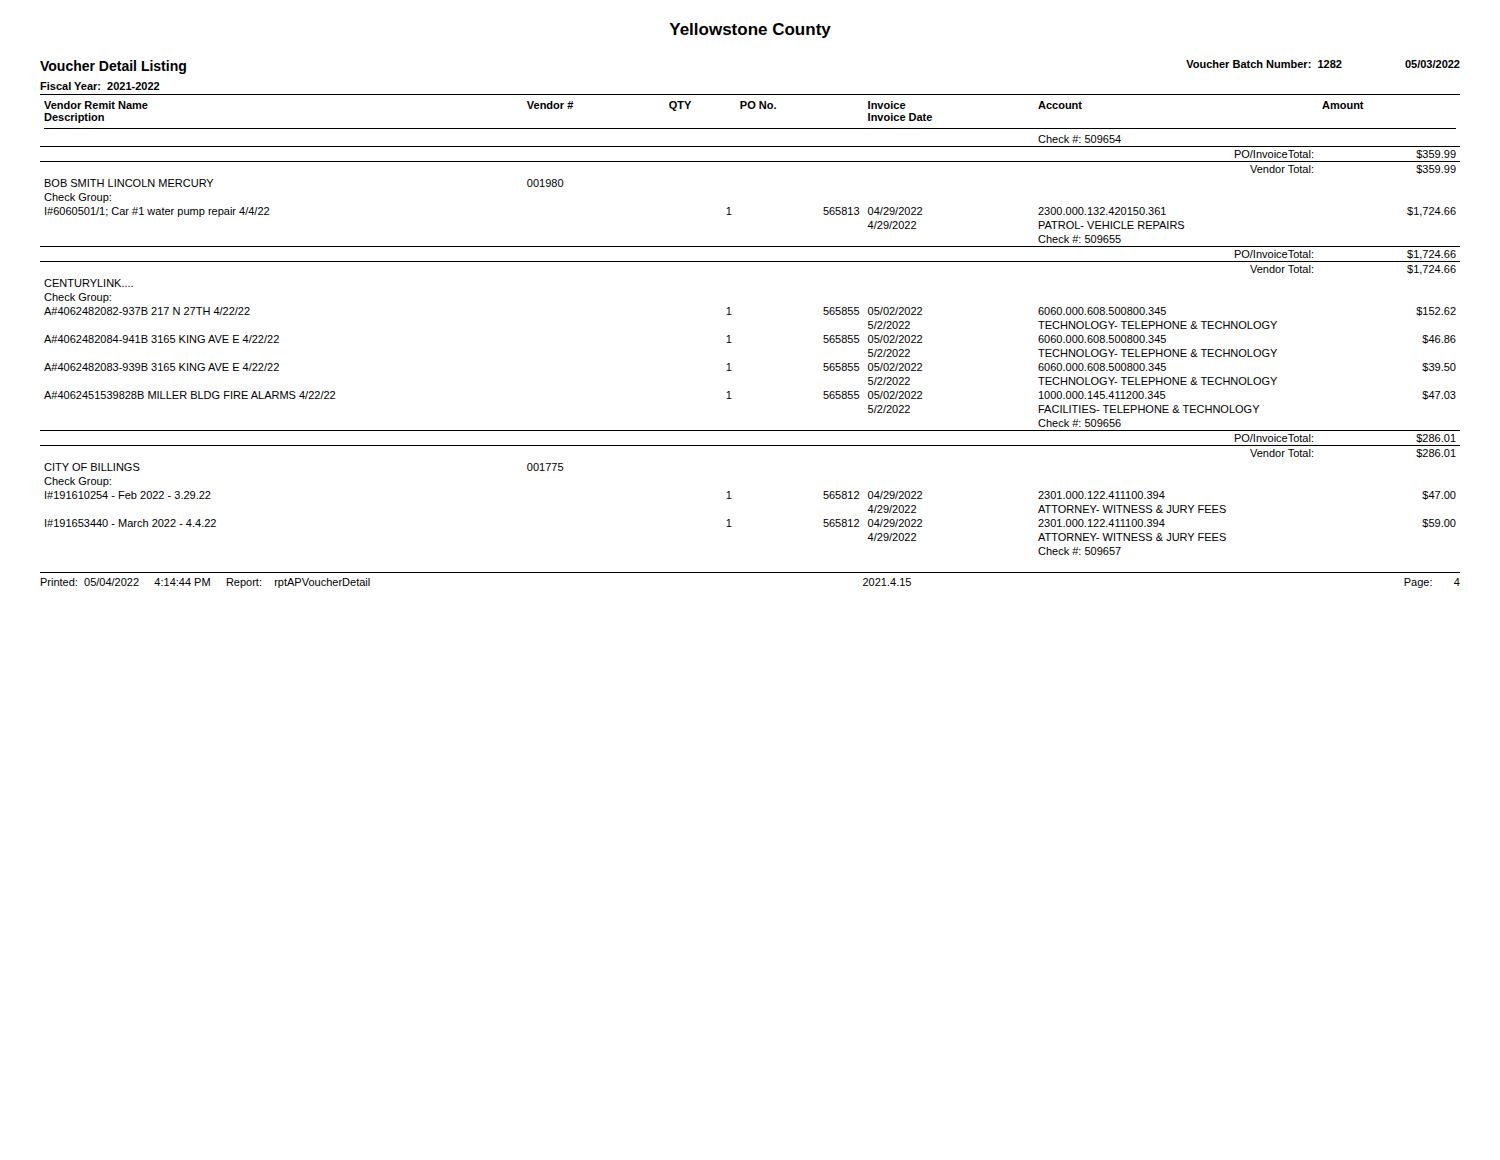Yellowstone County
Voucher Detail Listing
Voucher Batch Number: 1282 05/03/2022
Fiscal Year: 2021-2022
| Vendor Remit Name Description | Vendor # | QTY | PO No. | Invoice Invoice Date | Account | Amount |
| --- | --- | --- | --- | --- | --- | --- |
| | Check #: 509654 | |
| | PO/InvoiceTotal: | $359.99 |
| | Vendor Total: | $359.99 |
| BOB SMITH LINCOLN MERCURY | 001980 | |
| Check Group: | |
| I#6060501/1; Car #1 water pump repair 4/4/22 | | 1 | 565813 | 04/29/2022 | 2300.000.132.420150.361 | $1,724.66 |
| | | | | 4/29/2022 | PATROL- VEHICLE REPAIRS | |
| | Check #: 509655 | |
| | PO/InvoiceTotal: | $1,724.66 |
| | Vendor Total: | $1,724.66 |
| CENTURYLINK.... | |
| Check Group: | |
| A#4062482082-937B 217 N 27TH 4/22/22 | | 1 | 565855 | 05/02/2022 | 6060.000.608.500800.345 | $152.62 |
| | | | | 5/2/2022 | TECHNOLOGY- TELEPHONE & TECHNOLOGY | |
| A#4062482084-941B 3165 KING AVE E 4/22/22 | | 1 | 565855 | 05/02/2022 | 6060.000.608.500800.345 | $46.86 |
| | | | | 5/2/2022 | TECHNOLOGY- TELEPHONE & TECHNOLOGY | |
| A#4062482083-939B 3165 KING AVE E 4/22/22 | | 1 | 565855 | 05/02/2022 | 6060.000.608.500800.345 | $39.50 |
| | | | | 5/2/2022 | TECHNOLOGY- TELEPHONE & TECHNOLOGY | |
| A#4062451539828B MILLER BLDG FIRE ALARMS 4/22/22 | | 1 | 565855 | 05/02/2022 | 1000.000.145.411200.345 | $47.03 |
| | | | | 5/2/2022 | FACILITIES- TELEPHONE & TECHNOLOGY | |
| | Check #: 509656 | |
| | PO/InvoiceTotal: | $286.01 |
| | Vendor Total: | $286.01 |
| CITY OF BILLINGS | 001775 | |
| Check Group: | |
| I#191610254 - Feb 2022 - 3.29.22 | | 1 | 565812 | 04/29/2022 | 2301.000.122.411100.394 | $47.00 |
| | | | | 4/29/2022 | ATTORNEY- WITNESS & JURY FEES | |
| I#191653440 - March 2022 - 4.4.22 | | 1 | 565812 | 04/29/2022 | 2301.000.122.411100.394 | $59.00 |
| | | | | 4/29/2022 | ATTORNEY- WITNESS & JURY FEES | |
| | Check #: 509657 | |
Printed: 05/04/2022 4:14:44 PM Report: rptAPVoucherDetail
2021.4.15
Page: 4